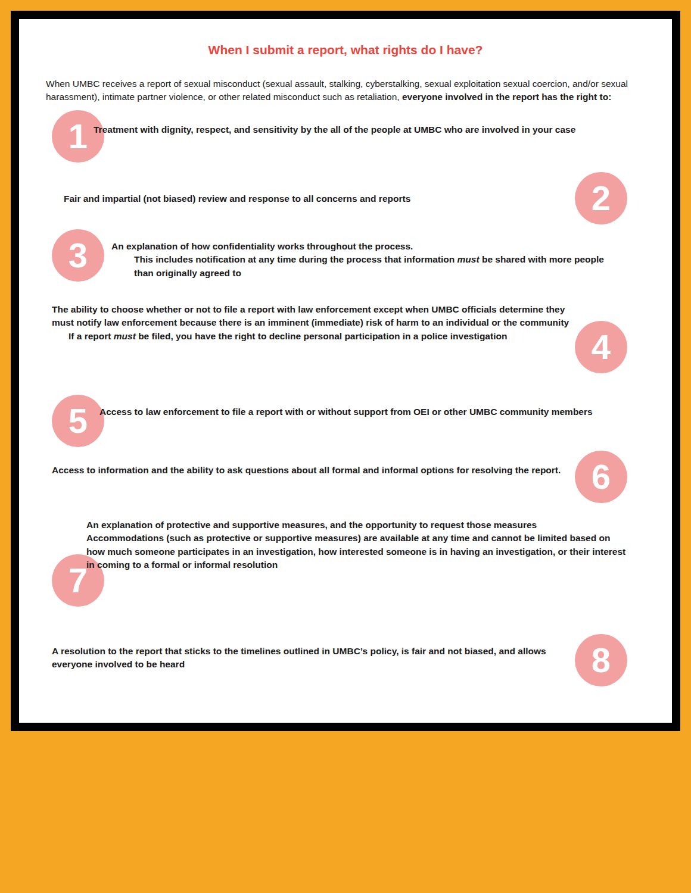When I submit a report, what rights do I have?
When UMBC receives a report of sexual misconduct (sexual assault, stalking, cyberstalking, sexual exploitation sexual coercion, and/or sexual harassment), intimate partner violence, or other related misconduct such as retaliation, everyone involved in the report has the right to:
1
Treatment with dignity, respect, and sensitivity by the all of the people at UMBC who are involved in your case
2
Fair and impartial (not biased) review and response to all concerns and reports
3
An explanation of how confidentiality works throughout the process. This includes notification at any time during the process that information must be shared with more people than originally agreed to
4
The ability to choose whether or not to file a report with law enforcement except when UMBC officials determine they must notify law enforcement because there is an imminent (immediate) risk of harm to an individual or the community If a report must be filed, you have the right to decline personal participation in a police investigation
5
Access to law enforcement to file a report with or without support from OEI or other UMBC community members
6
Access to information and the ability to ask questions about all formal and informal options for resolving the report.
7
An explanation of protective and supportive measures, and the opportunity to request those measures Accommodations (such as protective or supportive measures) are available at any time and cannot be limited based on how much someone participates in an investigation, how interested someone is in having an investigation, or their interest in coming to a formal or informal resolution
8
A resolution to the report that sticks to the timelines outlined in UMBC’s policy, is fair and not biased, and allows everyone involved to be heard